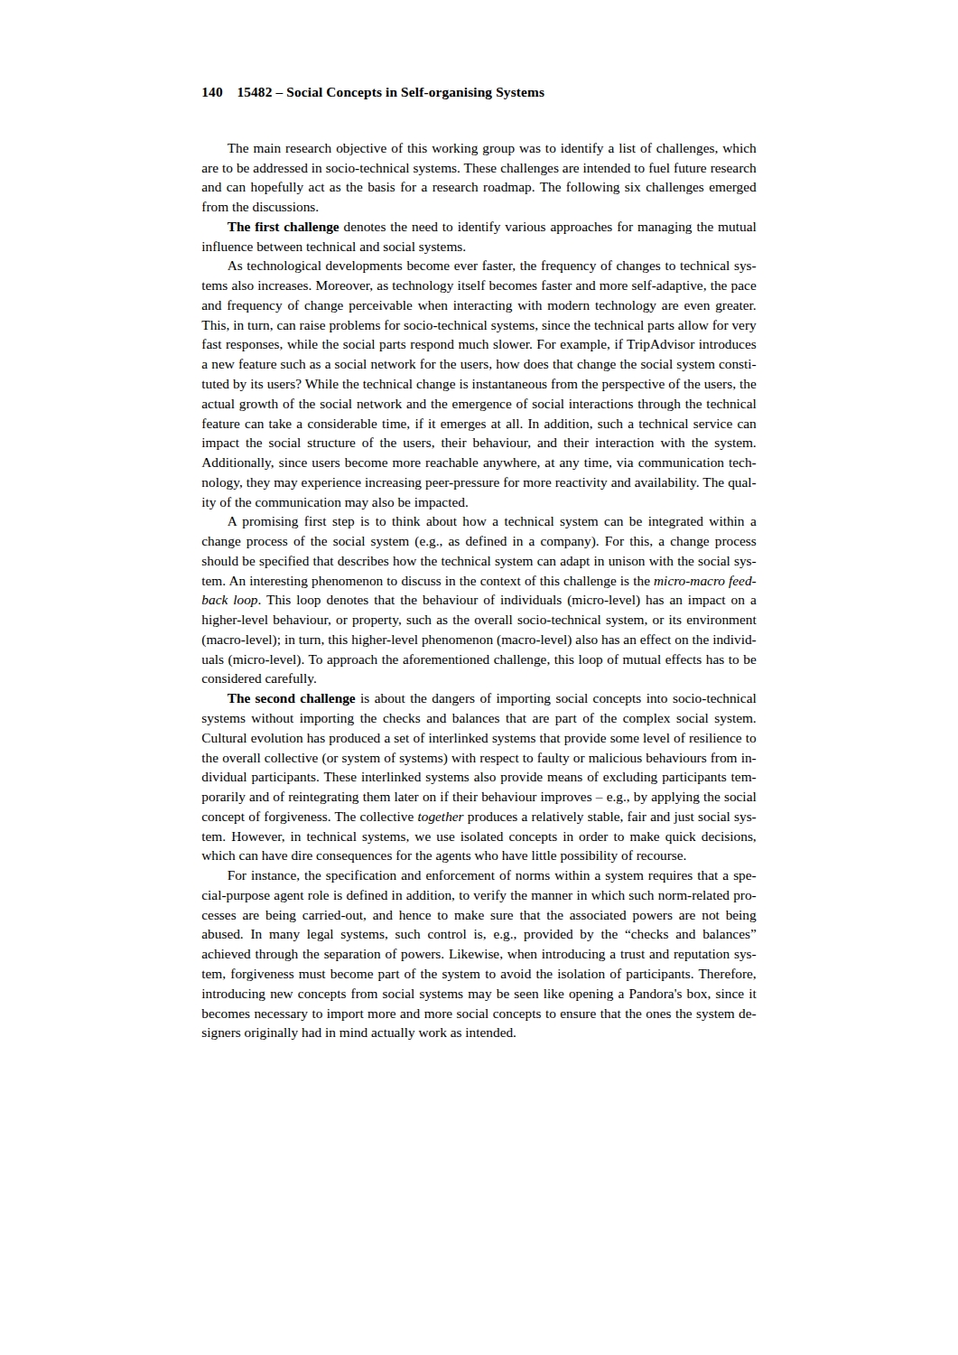14015482 – Social Concepts in Self-organising Systems
The main research objective of this working group was to identify a list of challenges, which are to be addressed in socio-technical systems. These challenges are intended to fuel future research and can hopefully act as the basis for a research roadmap. The following six challenges emerged from the discussions.
The first challenge denotes the need to identify various approaches for managing the mutual influence between technical and social systems.
As technological developments become ever faster, the frequency of changes to technical systems also increases. Moreover, as technology itself becomes faster and more self-adaptive, the pace and frequency of change perceivable when interacting with modern technology are even greater. This, in turn, can raise problems for socio-technical systems, since the technical parts allow for very fast responses, while the social parts respond much slower. For example, if TripAdvisor introduces a new feature such as a social network for the users, how does that change the social system constituted by its users? While the technical change is instantaneous from the perspective of the users, the actual growth of the social network and the emergence of social interactions through the technical feature can take a considerable time, if it emerges at all. In addition, such a technical service can impact the social structure of the users, their behaviour, and their interaction with the system. Additionally, since users become more reachable anywhere, at any time, via communication technology, they may experience increasing peer-pressure for more reactivity and availability. The quality of the communication may also be impacted.
A promising first step is to think about how a technical system can be integrated within a change process of the social system (e.g., as defined in a company). For this, a change process should be specified that describes how the technical system can adapt in unison with the social system. An interesting phenomenon to discuss in the context of this challenge is the micro-macro feedback loop. This loop denotes that the behaviour of individuals (micro-level) has an impact on a higher-level behaviour, or property, such as the overall socio-technical system, or its environment (macro-level); in turn, this higher-level phenomenon (macro-level) also has an effect on the individuals (micro-level). To approach the aforementioned challenge, this loop of mutual effects has to be considered carefully.
The second challenge is about the dangers of importing social concepts into socio-technical systems without importing the checks and balances that are part of the complex social system. Cultural evolution has produced a set of interlinked systems that provide some level of resilience to the overall collective (or system of systems) with respect to faulty or malicious behaviours from individual participants. These interlinked systems also provide means of excluding participants temporarily and of reintegrating them later on if their behaviour improves – e.g., by applying the social concept of forgiveness. The collective together produces a relatively stable, fair and just social system. However, in technical systems, we use isolated concepts in order to make quick decisions, which can have dire consequences for the agents who have little possibility of recourse.
For instance, the specification and enforcement of norms within a system requires that a special-purpose agent role is defined in addition, to verify the manner in which such norm-related processes are being carried-out, and hence to make sure that the associated powers are not being abused. In many legal systems, such control is, e.g., provided by the “checks and balances” achieved through the separation of powers. Likewise, when introducing a trust and reputation system, forgiveness must become part of the system to avoid the isolation of participants. Therefore, introducing new concepts from social systems may be seen like opening a Pandora's box, since it becomes necessary to import more and more social concepts to ensure that the ones the system designers originally had in mind actually work as intended.